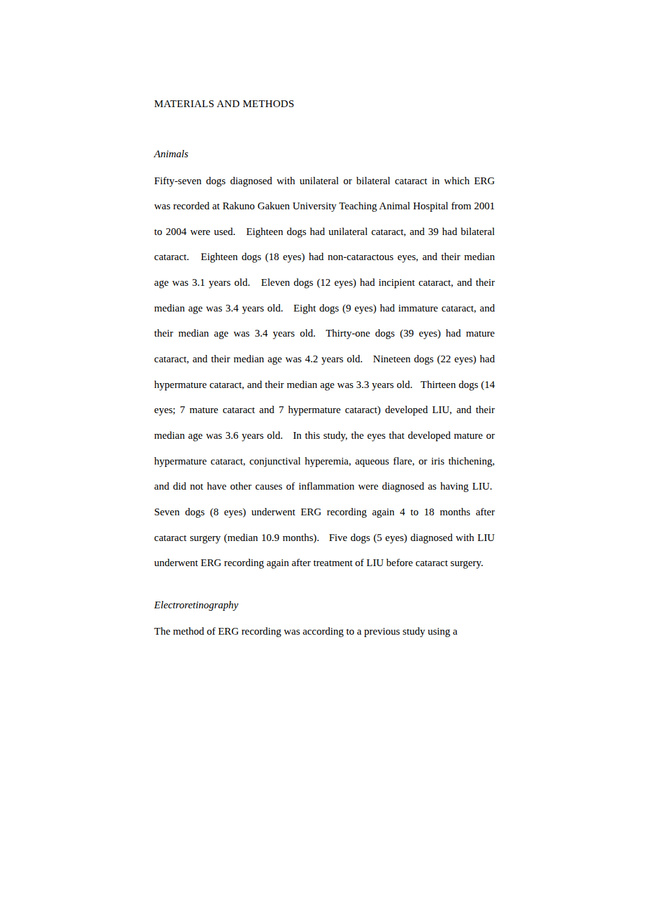MATERIALS AND METHODS
Animals
Fifty-seven dogs diagnosed with unilateral or bilateral cataract in which ERG was recorded at Rakuno Gakuen University Teaching Animal Hospital from 2001 to 2004 were used. Eighteen dogs had unilateral cataract, and 39 had bilateral cataract. Eighteen dogs (18 eyes) had non-cataractous eyes, and their median age was 3.1 years old. Eleven dogs (12 eyes) had incipient cataract, and their median age was 3.4 years old. Eight dogs (9 eyes) had immature cataract, and their median age was 3.4 years old. Thirty-one dogs (39 eyes) had mature cataract, and their median age was 4.2 years old. Nineteen dogs (22 eyes) had hypermature cataract, and their median age was 3.3 years old. Thirteen dogs (14 eyes; 7 mature cataract and 7 hypermature cataract) developed LIU, and their median age was 3.6 years old. In this study, the eyes that developed mature or hypermature cataract, conjunctival hyperemia, aqueous flare, or iris thichening, and did not have other causes of inflammation were diagnosed as having LIU. Seven dogs (8 eyes) underwent ERG recording again 4 to 18 months after cataract surgery (median 10.9 months). Five dogs (5 eyes) diagnosed with LIU underwent ERG recording again after treatment of LIU before cataract surgery.
Electroretinography
The method of ERG recording was according to a previous study using a